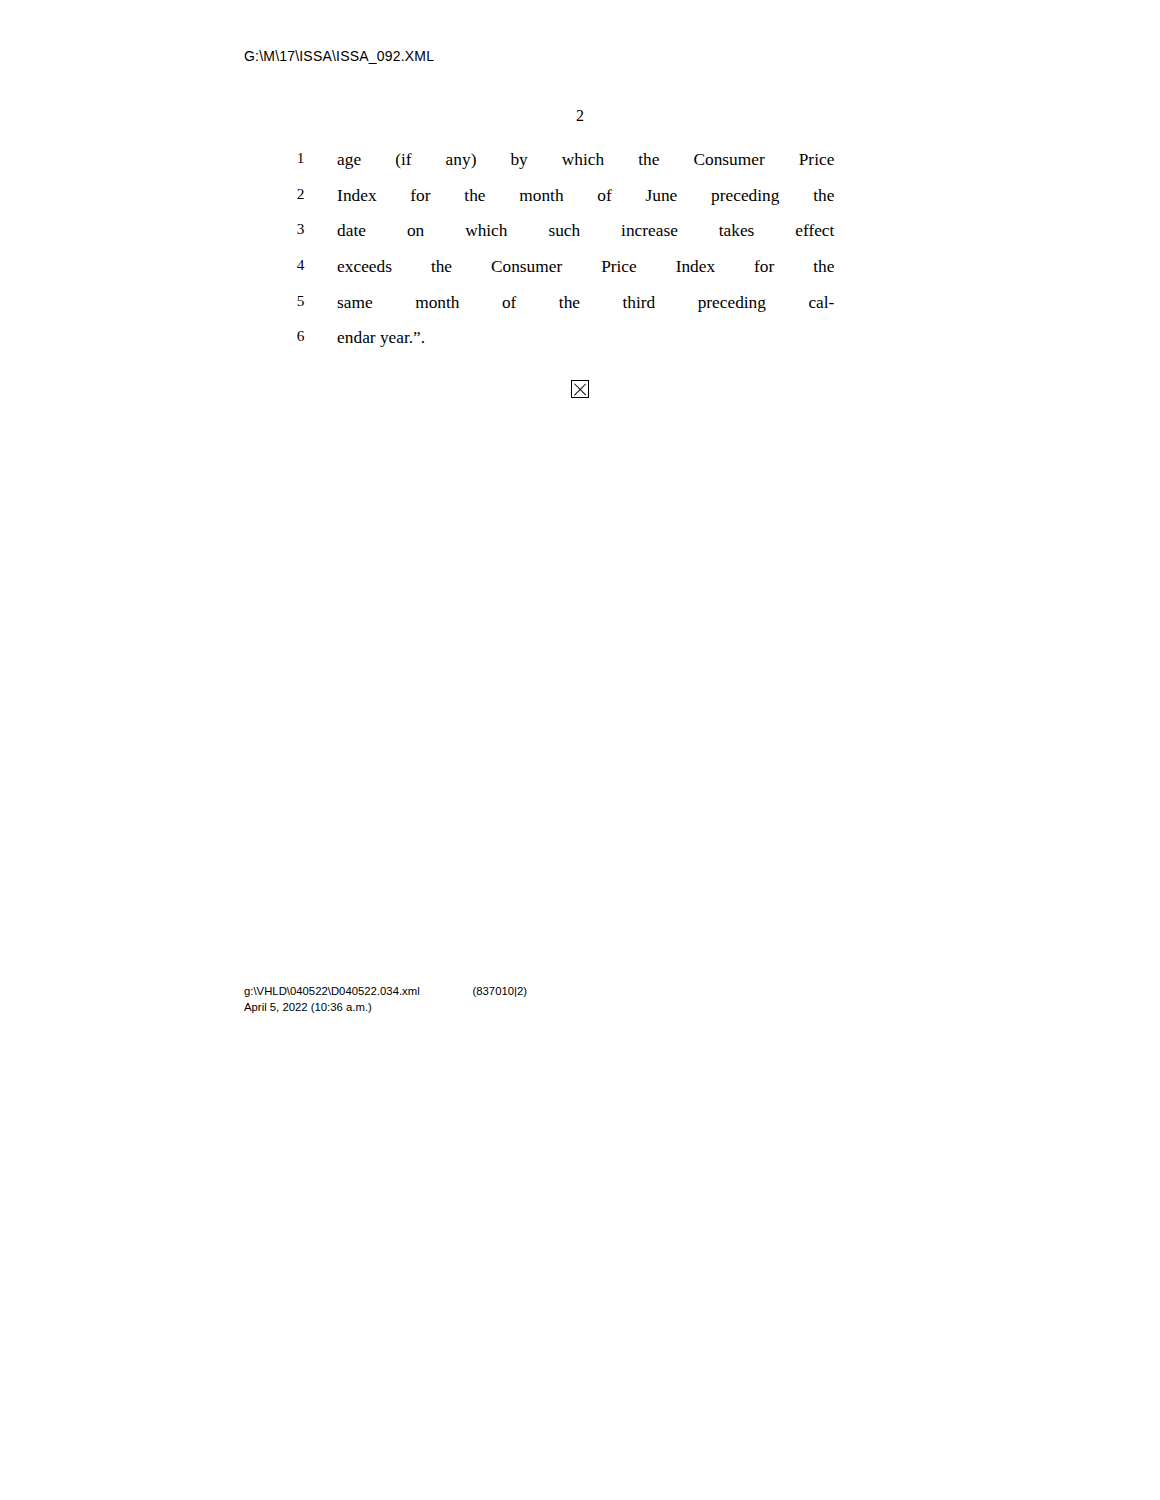G:\M\17\ISSA\ISSA_092.XML
2
| 1 | age (if any) by which the Consumer Price |
| 2 | Index for the month of June preceding the |
| 3 | date on which such increase takes effect |
| 4 | exceeds the Consumer Price Index for the |
| 5 | same month of the third preceding cal- |
| 6 | endar year.”. |
g:\VHLD\040522\D040522.034.xml (837010|2)
April 5, 2022 (10:36 a.m.)